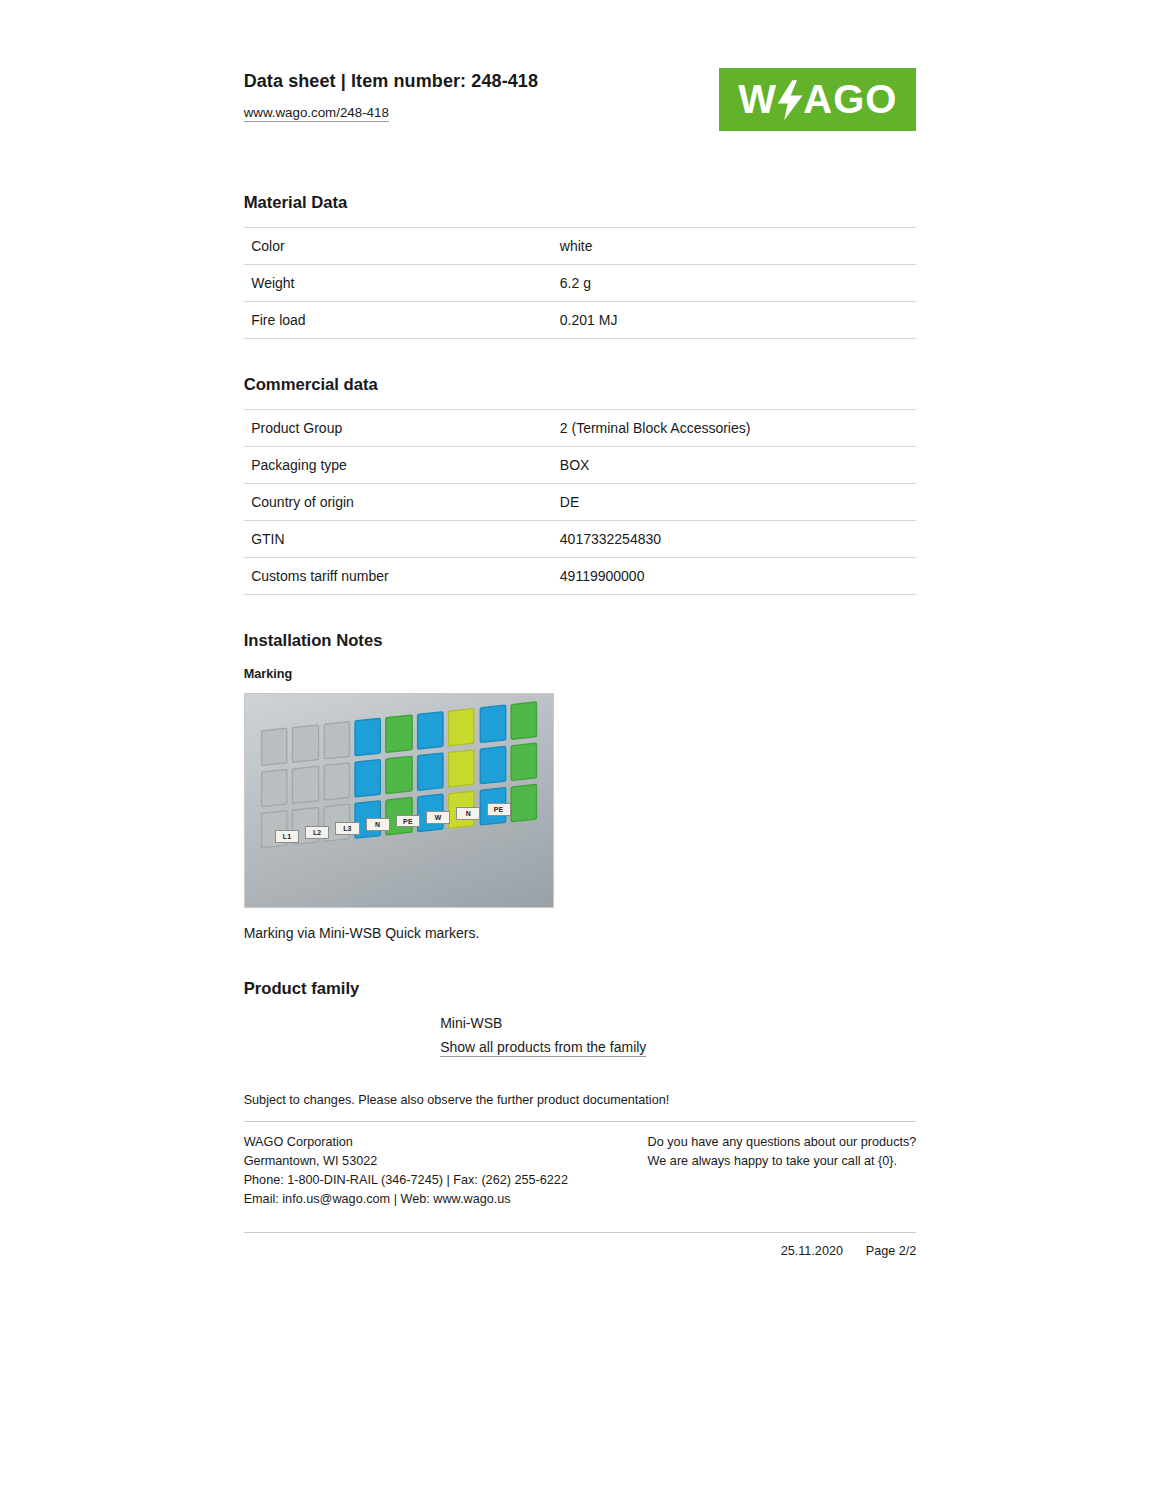Data sheet | Item number: 248-418
www.wago.com/248-418
W AGO
Material Data
| Color | white |
| Weight | 6.2 g |
| Fire load | 0.201 MJ |
Commercial data
| Product Group | 2 (Terminal Block Accessories) |
| Packaging type | BOX |
| Country of origin | DE |
| GTIN | 4017332254830 |
| Customs tariff number | 49119900000 |
Installation Notes
Marking
L1 L2 L3 N PE W N PE
Marking via Mini-WSB Quick markers.
Product family
Mini-WSB
Show all products from the family
Subject to changes. Please also observe the further product documentation!
WAGO Corporation
Germantown, WI 53022
Phone: 1-800-DIN-RAIL (346-7245) | Fax: (262) 255-6222
Email: info.us@wago.com | Web: www.wago.us
Do you have any questions about our products?
We are always happy to take your call at {0}.
25.11.2020 Page 2/2